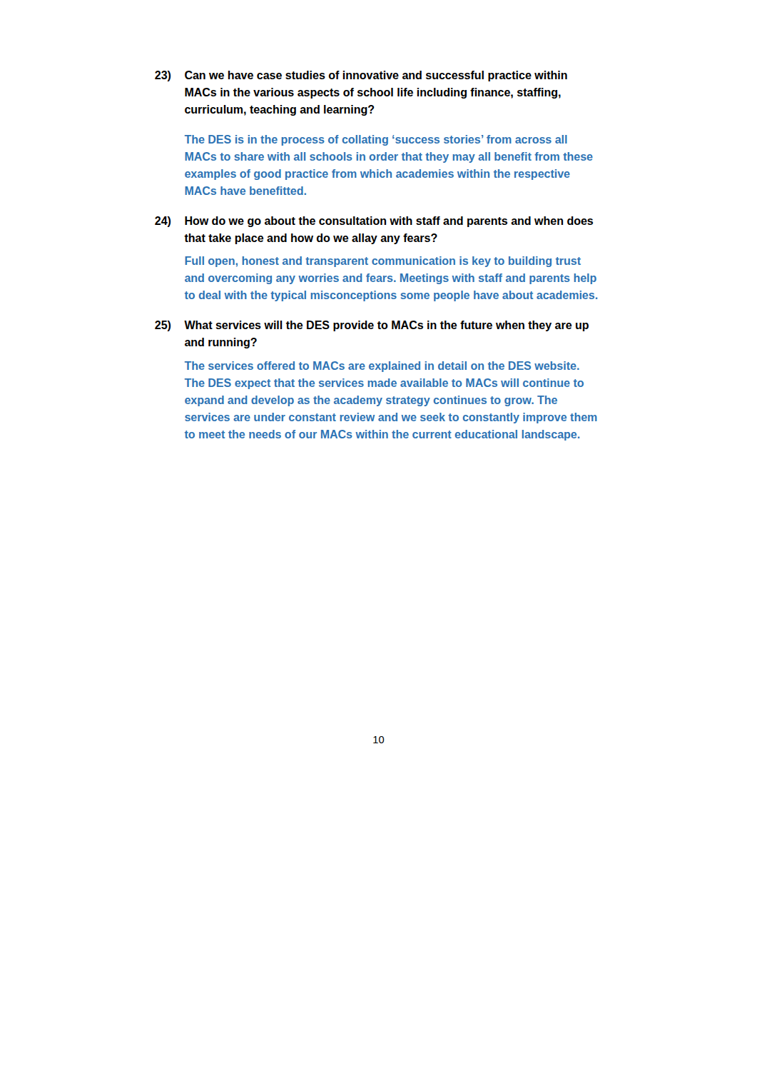Can we have case studies of innovative and successful practice within MACs in the various aspects of school life including finance, staffing, curriculum, teaching and learning?
The DES is in the process of collating ‘success stories’ from across all MACs to share with all schools in order that they may all benefit from these examples of good practice from which academies within the respective MACs have benefitted.
How do we go about the consultation with staff and parents and when does that take place and how do we allay any fears?
Full open, honest and transparent communication is key to building trust and overcoming any worries and fears. Meetings with staff and parents help to deal with the typical misconceptions some people have about academies.
What services will the DES provide to MACs in the future when they are up and running?
The services offered to MACs are explained in detail on the DES website. The DES expect that the services made available to MACs will continue to expand and develop as the academy strategy continues to grow. The services are under constant review and we seek to constantly improve them to meet the needs of our MACs within the current educational landscape.
10